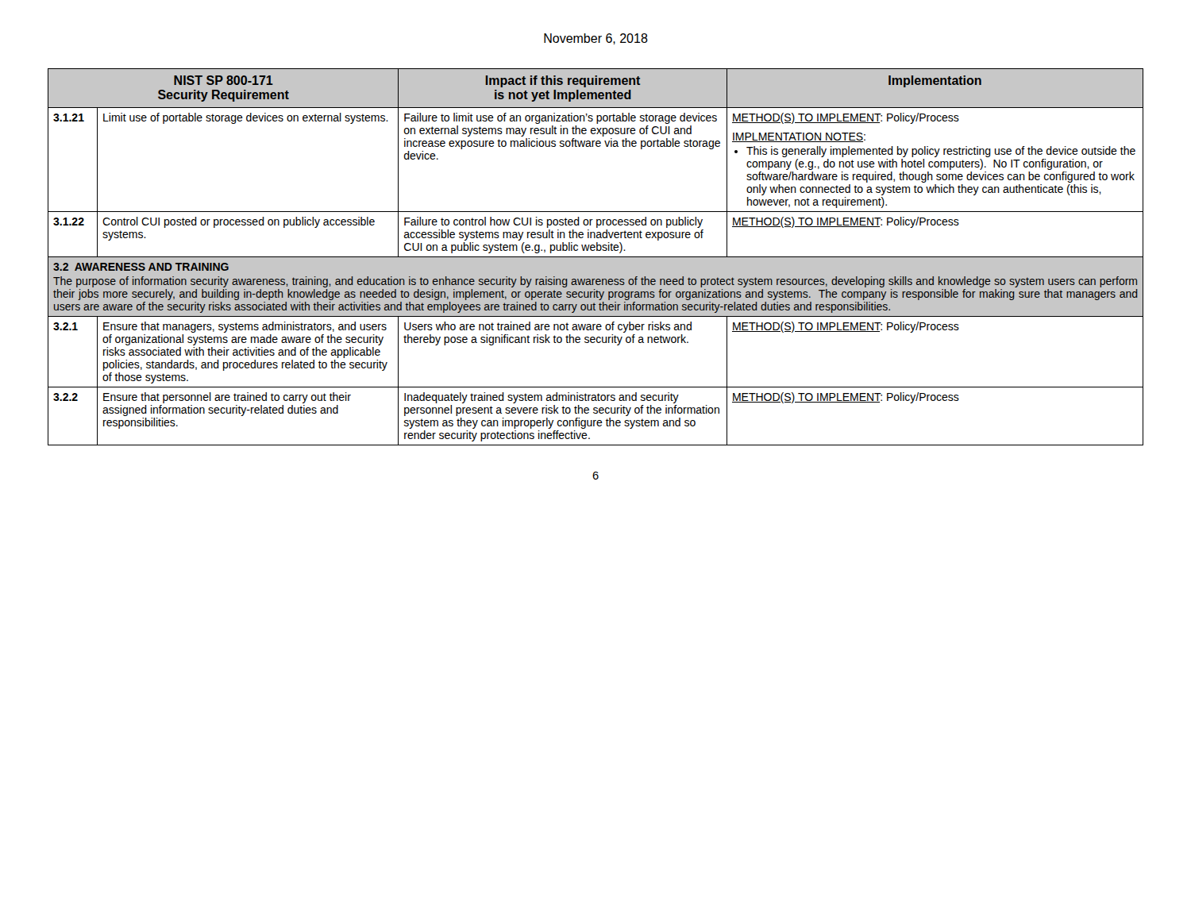November 6, 2018
| NIST SP 800-171 Security Requirement | Impact if this requirement is not yet Implemented | Implementation |
| --- | --- | --- |
| 3.1.21 | Limit use of portable storage devices on external systems. | Failure to limit use of an organization’s portable storage devices on external systems may result in the exposure of CUI and increase exposure to malicious software via the portable storage device. | METHOD(S) TO IMPLEMENT : Policy/Process IMPLMENTATION NOTES : This is generally implemented by policy restricting use of the device outside the company (e.g., do not use with hotel computers). No IT configuration, or software/hardware is required, though some devices can be configured to work only when connected to a system to which they can authenticate (this is, however, not a requirement). |
| 3.1.22 | Control CUI posted or processed on publicly accessible systems. | Failure to control how CUI is posted or processed on publicly accessible systems may result in the inadvertent exposure of CUI on a public system (e.g., public website). | METHOD(S) TO IMPLEMENT : Policy/Process |
| 3.2 AWARENESS AND TRAINING The purpose of information security awareness, training, and education is to enhance security by raising awareness of the need to protect system resources, developing skills and knowledge so system users can perform their jobs more securely, and building in-depth knowledge as needed to design, implement, or operate security programs for organizations and systems. The company is responsible for making sure that managers and users are aware of the security risks associated with their activities and that employees are trained to carry out their information security-related duties and responsibilities. |
| 3.2.1 | Ensure that managers, systems administrators, and users of organizational systems are made aware of the security risks associated with their activities and of the applicable policies, standards, and procedures related to the security of those systems. | Users who are not trained are not aware of cyber risks and thereby pose a significant risk to the security of a network. | METHOD(S) TO IMPLEMENT : Policy/Process |
| 3.2.2 | Ensure that personnel are trained to carry out their assigned information security-related duties and responsibilities. | Inadequately trained system administrators and security personnel present a severe risk to the security of the information system as they can improperly configure the system and so render security protections ineffective. | METHOD(S) TO IMPLEMENT : Policy/Process |
6